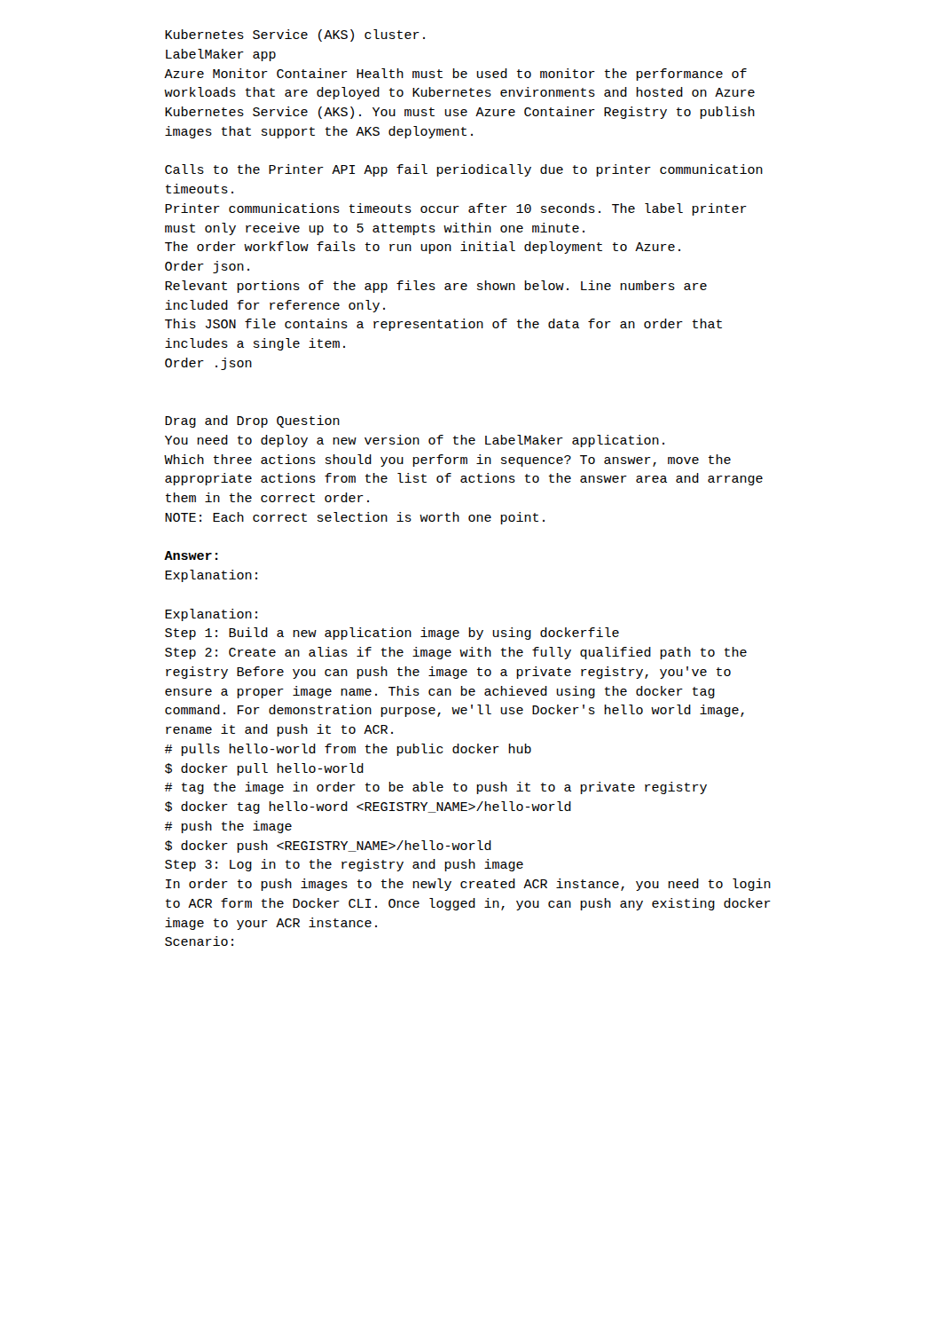Kubernetes Service (AKS) cluster.
LabelMaker app
Azure Monitor Container Health must be used to monitor the performance of workloads that are deployed to Kubernetes environments and hosted on Azure Kubernetes Service (AKS). You must use Azure Container Registry to publish images that support the AKS deployment.
Calls to the Printer API App fail periodically due to printer communication timeouts.
Printer communications timeouts occur after 10 seconds. The label printer must only receive up to 5 attempts within one minute.
The order workflow fails to run upon initial deployment to Azure.
Order json.
Relevant portions of the app files are shown below. Line numbers are included for reference only.
This JSON file contains a representation of the data for an order that includes a single item.
Order .json
Drag and Drop Question
You need to deploy a new version of the LabelMaker application.
Which three actions should you perform in sequence? To answer, move the appropriate actions from the list of actions to the answer area and arrange them in the correct order.
NOTE: Each correct selection is worth one point.
Answer:
Explanation:
Explanation:
Step 1: Build a new application image by using dockerfile
Step 2: Create an alias if the image with the fully qualified path to the registry Before you can push the image to a private registry, you've to ensure a proper image name. This can be achieved using the docker tag command. For demonstration purpose, we'll use Docker's hello world image, rename it and push it to ACR.
# pulls hello-world from the public docker hub
$ docker pull hello-world
# tag the image in order to be able to push it to a private registry
$ docker tag hello-word <REGISTRY_NAME>/hello-world
# push the image
$ docker push <REGISTRY_NAME>/hello-world
Step 3: Log in to the registry and push image
In order to push images to the newly created ACR instance, you need to login to ACR form the Docker CLI. Once logged in, you can push any existing docker image to your ACR instance.
Scenario: